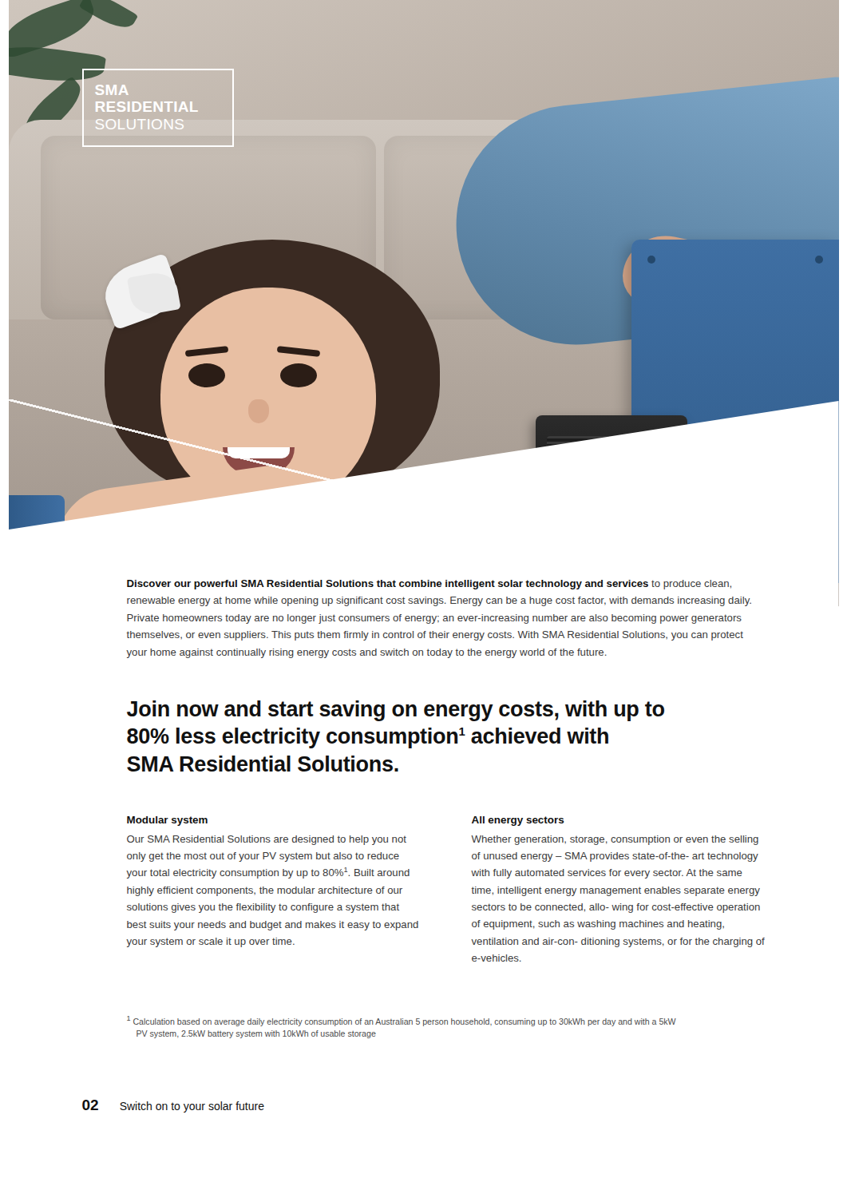SUNNY TRIPOWER
SMA RESIDENTIAL SOLUTIONS
Discover our powerful SMA Residential Solutions that combine intelligent solar technology and services to produce clean, renewable energy at home while opening up significant cost savings. Energy can be a huge cost factor, with demands increasing daily. Private homeowners today are no longer just consumers of energy; an ever-increasing number are also becoming power generators themselves, or even suppliers. This puts them firmly in control of their energy costs. With SMA Residential Solutions, you can protect your home against continually rising energy costs and switch on today to the energy world of the future.
Join now and start saving on energy costs, with up to
80% less electricity consumption1 achieved with
SMA Residential Solutions.
Modular system
Our SMA Residential Solutions are designed to help you not only get the most out of your PV system but also to reduce your total electricity consumption by up to 80%1. Built around highly efficient components, the modular architecture of our solutions gives you the flexibility to configure a system that best suits your needs and budget and makes it easy to expand your system or scale it up over time.
All energy sectors
Whether generation, storage, consumption or even the selling of unused energy – SMA provides state-of-the- art technology with fully automated services for every sector. At the same time, intelligent energy management enables separate energy sectors to be connected, allo- wing for cost-effective operation of equipment, such as washing machines and heating, ventilation and air-con- ditioning systems, or for the charging of e-vehicles.
1 Calculation based on average daily electricity consumption of an Australian 5 person household, consuming up to 30kWh per day and with a 5kW PV system, 2.5kW battery system with 10kWh of usable storage
02 Switch on to your solar future